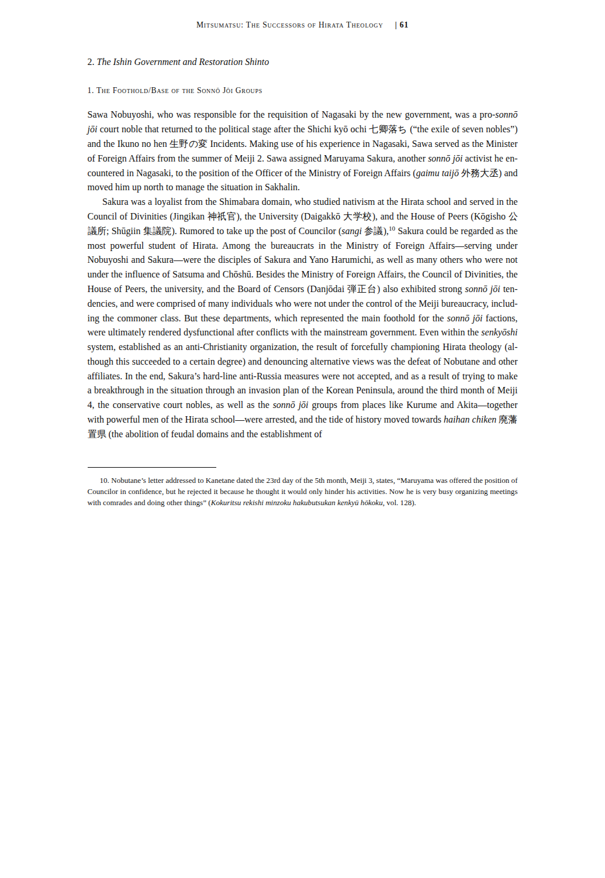Mitsumatsu: The Successors of Hirata Theology| 61
2. The Ishin Government and Restoration Shinto
1. The Foothold/Base of the Sonnō Jōi Groups
Sawa Nobuyoshi, who was responsible for the requisition of Nagasaki by the new government, was a pro-sonnō jōi court noble that returned to the political stage after the Shichi kyō ochi 七卿落ち (“the exile of seven nobles”) and the Ikuno no hen 生野の変 Incidents. Making use of his experience in Nagasaki, Sawa served as the Minister of Foreign Affairs from the summer of Meiji 2. Sawa assigned Maruyama Sakura, another sonnō jōi activist he encountered in Nagasaki, to the position of the Officer of the Ministry of Foreign Affairs (gaimu taijō 外務大丞) and moved him up north to manage the situation in Sakhalin.
Sakura was a loyalist from the Shimabara domain, who studied nativism at the Hirata school and served in the Council of Divinities (Jingikan 神祇官), the University (Daigakkō 大学校), and the House of Peers (Kōgisho 公議所; Shūgiin 集議院). Rumored to take up the post of Councilor (sangi 参議),10 Sakura could be regarded as the most powerful student of Hirata. Among the bureaucrats in the Ministry of Foreign Affairs—serving under Nobuyoshi and Sakura—were the disciples of Sakura and Yano Harumichi, as well as many others who were not under the influence of Satsuma and Chōshū. Besides the Ministry of Foreign Affairs, the Council of Divinities, the House of Peers, the university, and the Board of Censors (Danjōdai 弾正台) also exhibited strong sonnō jōi tendencies, and were comprised of many individuals who were not under the control of the Meiji bureaucracy, including the commoner class. But these departments, which represented the main foothold for the sonnō jōi factions, were ultimately rendered dysfunctional after conflicts with the mainstream government. Even within the senkyōshi system, established as an anti-Christianity organization, the result of forcefully championing Hirata theology (although this succeeded to a certain degree) and denouncing alternative views was the defeat of Nobutane and other affiliates. In the end, Sakura’s hard-line anti-Russia measures were not accepted, and as a result of trying to make a breakthrough in the situation through an invasion plan of the Korean Peninsula, around the third month of Meiji 4, the conservative court nobles, as well as the sonnō jōi groups from places like Kurume and Akita—together with powerful men of the Hirata school—were arrested, and the tide of history moved towards haihan chiken 廃藩置県 (the abolition of feudal domains and the establishment of
10. Nobutane’s letter addressed to Kanetane dated the 23rd day of the 5th month, Meiji 3, states, “Maruyama was offered the position of Councilor in confidence, but he rejected it because he thought it would only hinder his activities. Now he is very busy organizing meetings with comrades and doing other things” (Kokuritsu rekishi minzoku hakubutsukan kenkyū hōkoku, vol. 128).